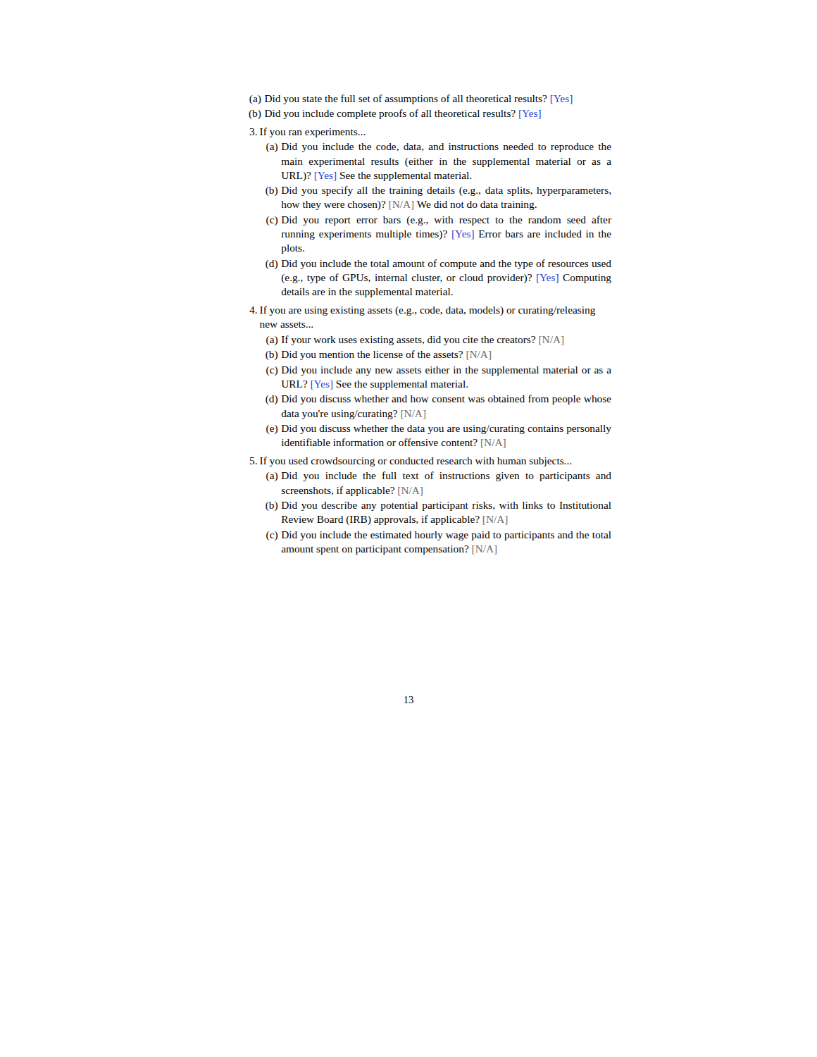(a) Did you state the full set of assumptions of all theoretical results? [Yes]
(b) Did you include complete proofs of all theoretical results? [Yes]
3. If you ran experiments...
(a) Did you include the code, data, and instructions needed to reproduce the main experimental results (either in the supplemental material or as a URL)? [Yes] See the supplemental material.
(b) Did you specify all the training details (e.g., data splits, hyperparameters, how they were chosen)? [N/A] We did not do data training.
(c) Did you report error bars (e.g., with respect to the random seed after running experiments multiple times)? [Yes] Error bars are included in the plots.
(d) Did you include the total amount of compute and the type of resources used (e.g., type of GPUs, internal cluster, or cloud provider)? [Yes] Computing details are in the supplemental material.
4. If you are using existing assets (e.g., code, data, models) or curating/releasing new assets...
(a) If your work uses existing assets, did you cite the creators? [N/A]
(b) Did you mention the license of the assets? [N/A]
(c) Did you include any new assets either in the supplemental material or as a URL? [Yes] See the supplemental material.
(d) Did you discuss whether and how consent was obtained from people whose data you're using/curating? [N/A]
(e) Did you discuss whether the data you are using/curating contains personally identifiable information or offensive content? [N/A]
5. If you used crowdsourcing or conducted research with human subjects...
(a) Did you include the full text of instructions given to participants and screenshots, if applicable? [N/A]
(b) Did you describe any potential participant risks, with links to Institutional Review Board (IRB) approvals, if applicable? [N/A]
(c) Did you include the estimated hourly wage paid to participants and the total amount spent on participant compensation? [N/A]
13